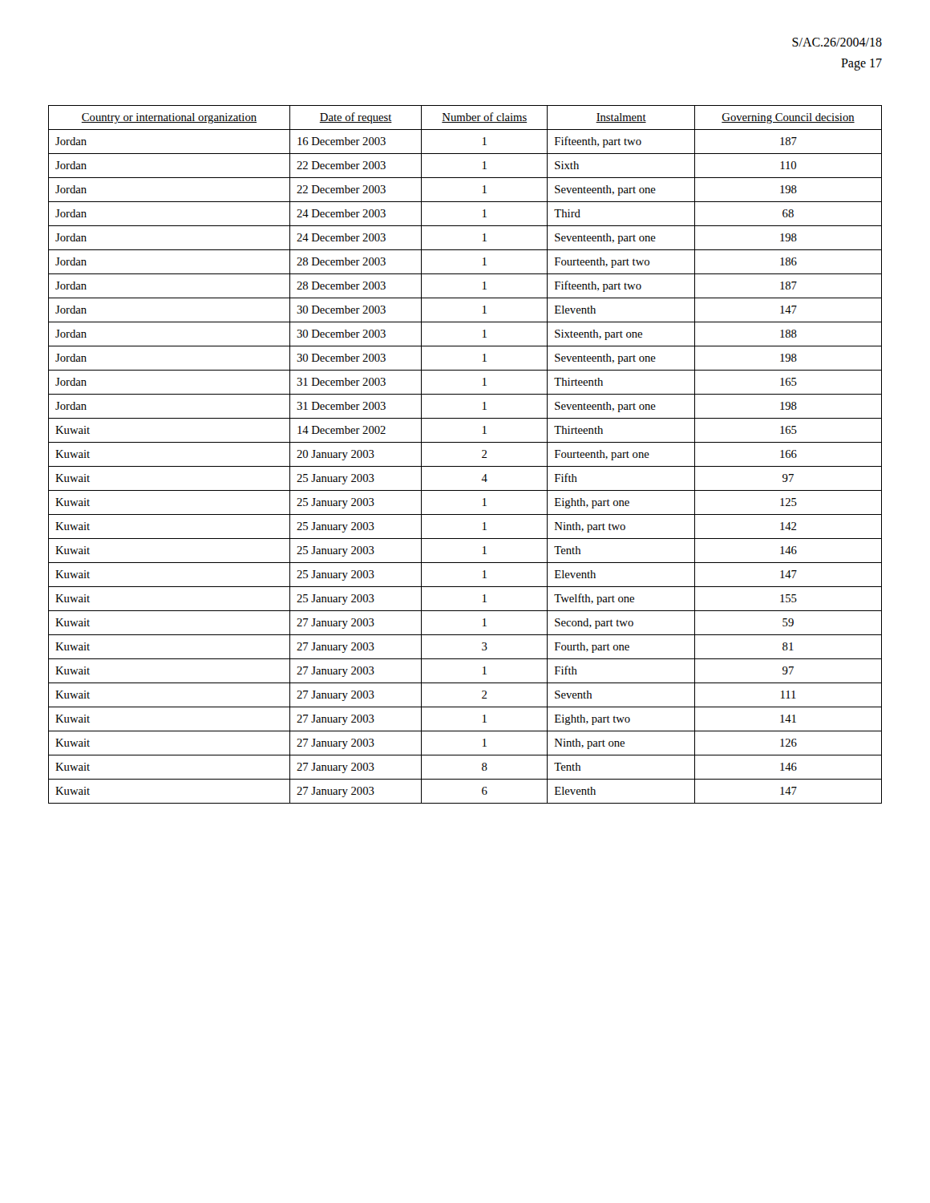S/AC.26/2004/18
Page 17
| Country or international organization | Date of request | Number of claims | Instalment | Governing Council decision |
| --- | --- | --- | --- | --- |
| Jordan | 16 December 2003 | 1 | Fifteenth, part two | 187 |
| Jordan | 22 December 2003 | 1 | Sixth | 110 |
| Jordan | 22 December 2003 | 1 | Seventeenth, part one | 198 |
| Jordan | 24 December 2003 | 1 | Third | 68 |
| Jordan | 24 December 2003 | 1 | Seventeenth, part one | 198 |
| Jordan | 28 December 2003 | 1 | Fourteenth, part two | 186 |
| Jordan | 28 December 2003 | 1 | Fifteenth, part two | 187 |
| Jordan | 30 December 2003 | 1 | Eleventh | 147 |
| Jordan | 30 December 2003 | 1 | Sixteenth, part one | 188 |
| Jordan | 30 December 2003 | 1 | Seventeenth, part one | 198 |
| Jordan | 31 December 2003 | 1 | Thirteenth | 165 |
| Jordan | 31 December 2003 | 1 | Seventeenth, part one | 198 |
| Kuwait | 14 December 2002 | 1 | Thirteenth | 165 |
| Kuwait | 20 January 2003 | 2 | Fourteenth, part one | 166 |
| Kuwait | 25 January 2003 | 4 | Fifth | 97 |
| Kuwait | 25 January 2003 | 1 | Eighth, part one | 125 |
| Kuwait | 25 January 2003 | 1 | Ninth, part two | 142 |
| Kuwait | 25 January 2003 | 1 | Tenth | 146 |
| Kuwait | 25 January 2003 | 1 | Eleventh | 147 |
| Kuwait | 25 January 2003 | 1 | Twelfth, part one | 155 |
| Kuwait | 27 January 2003 | 1 | Second, part two | 59 |
| Kuwait | 27 January 2003 | 3 | Fourth, part one | 81 |
| Kuwait | 27 January 2003 | 1 | Fifth | 97 |
| Kuwait | 27 January 2003 | 2 | Seventh | 111 |
| Kuwait | 27 January 2003 | 1 | Eighth, part two | 141 |
| Kuwait | 27 January 2003 | 1 | Ninth, part one | 126 |
| Kuwait | 27 January 2003 | 8 | Tenth | 146 |
| Kuwait | 27 January 2003 | 6 | Eleventh | 147 |